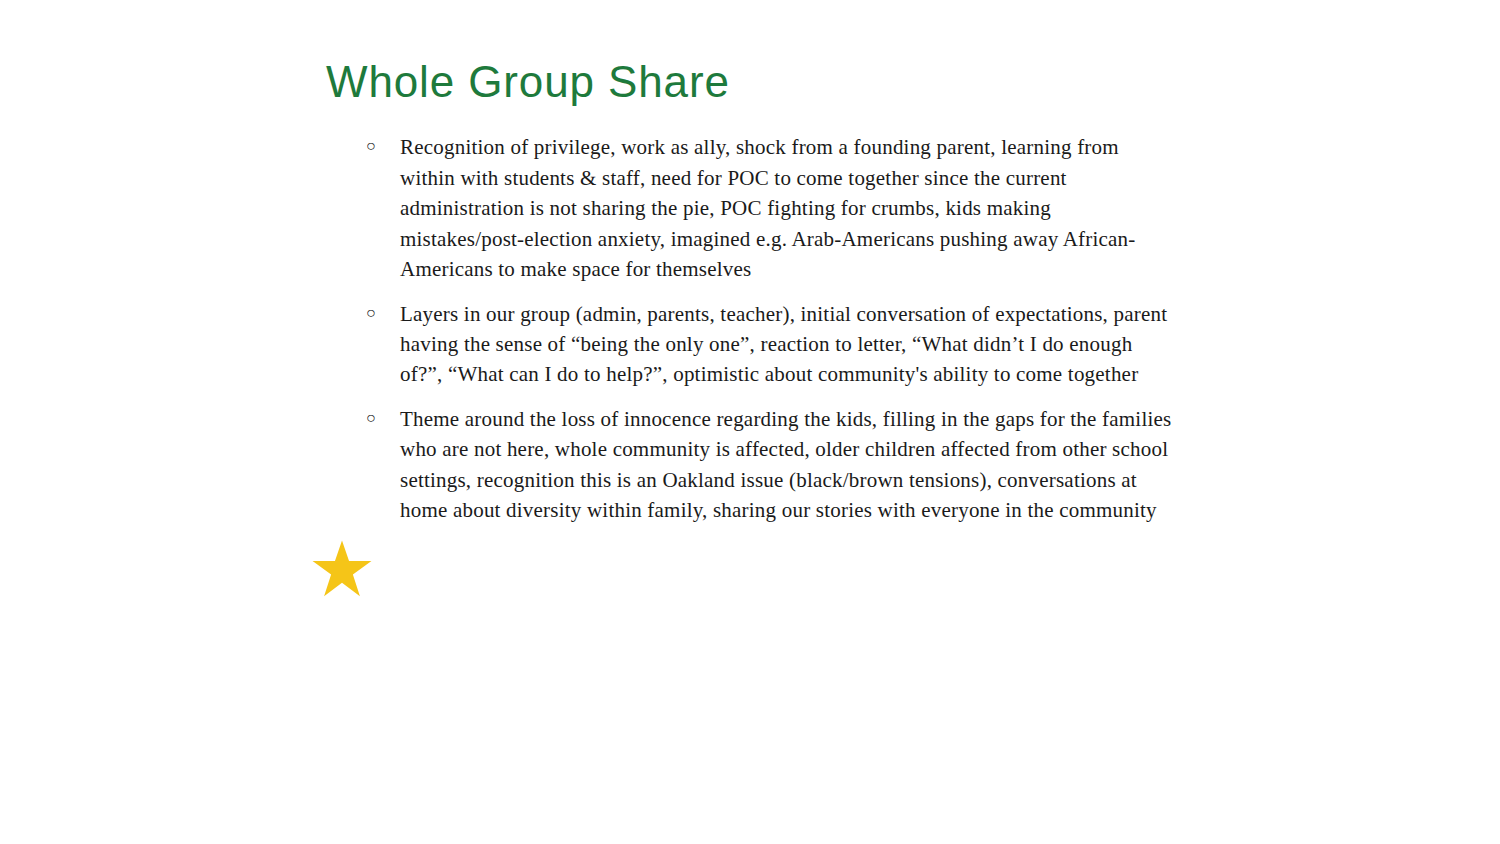Whole Group Share
Recognition of privilege, work as ally, shock from a founding parent, learning from within with students & staff, need for POC to come together since the current administration is not sharing the pie, POC fighting for crumbs, kids making mistakes/post-election anxiety, imagined e.g. Arab-Americans pushing away African-Americans to make space for themselves
Layers in our group (admin, parents, teacher), initial conversation of expectations, parent having the sense of “being the only one”, reaction to letter, “What didn’t I do enough of?”, “What can I do to help?”, optimistic about community's ability to come together
Theme around the loss of innocence regarding the kids, filling in the gaps for the families who are not here, whole community is affected, older children affected from other school settings, recognition this is an Oakland issue (black/brown tensions), conversations at home about diversity within family, sharing our stories with everyone in the community